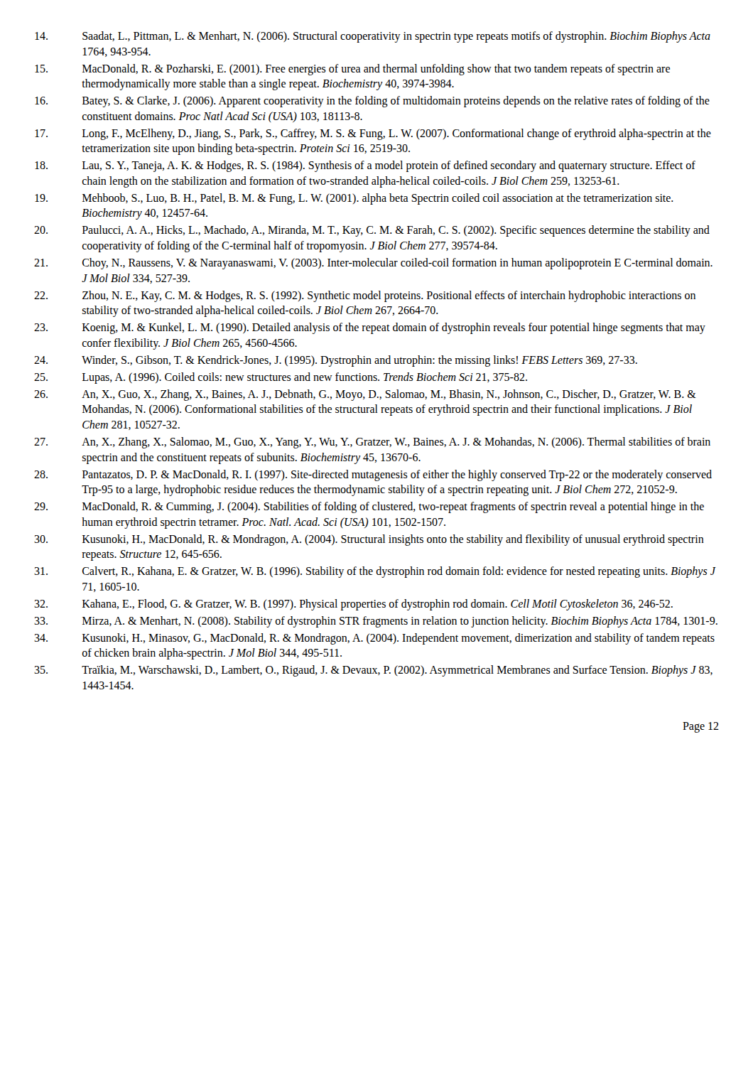14. Saadat, L., Pittman, L. & Menhart, N. (2006). Structural cooperativity in spectrin type repeats motifs of dystrophin. Biochim Biophys Acta 1764, 943-954.
15. MacDonald, R. & Pozharski, E. (2001). Free energies of urea and thermal unfolding show that two tandem repeats of spectrin are thermodynamically more stable than a single repeat. Biochemistry 40, 3974-3984.
16. Batey, S. & Clarke, J. (2006). Apparent cooperativity in the folding of multidomain proteins depends on the relative rates of folding of the constituent domains. Proc Natl Acad Sci (USA) 103, 18113-8.
17. Long, F., McElheny, D., Jiang, S., Park, S., Caffrey, M. S. & Fung, L. W. (2007). Conformational change of erythroid alpha-spectrin at the tetramerization site upon binding beta-spectrin. Protein Sci 16, 2519-30.
18. Lau, S. Y., Taneja, A. K. & Hodges, R. S. (1984). Synthesis of a model protein of defined secondary and quaternary structure. Effect of chain length on the stabilization and formation of two-stranded alpha-helical coiled-coils. J Biol Chem 259, 13253-61.
19. Mehboob, S., Luo, B. H., Patel, B. M. & Fung, L. W. (2001). alpha beta Spectrin coiled coil association at the tetramerization site. Biochemistry 40, 12457-64.
20. Paulucci, A. A., Hicks, L., Machado, A., Miranda, M. T., Kay, C. M. & Farah, C. S. (2002). Specific sequences determine the stability and cooperativity of folding of the C-terminal half of tropomyosin. J Biol Chem 277, 39574-84.
21. Choy, N., Raussens, V. & Narayanaswami, V. (2003). Inter-molecular coiled-coil formation in human apolipoprotein E C-terminal domain. J Mol Biol 334, 527-39.
22. Zhou, N. E., Kay, C. M. & Hodges, R. S. (1992). Synthetic model proteins. Positional effects of interchain hydrophobic interactions on stability of two-stranded alpha-helical coiled-coils. J Biol Chem 267, 2664-70.
23. Koenig, M. & Kunkel, L. M. (1990). Detailed analysis of the repeat domain of dystrophin reveals four potential hinge segments that may confer flexibility. J Biol Chem 265, 4560-4566.
24. Winder, S., Gibson, T. & Kendrick-Jones, J. (1995). Dystrophin and utrophin: the missing links! FEBS Letters 369, 27-33.
25. Lupas, A. (1996). Coiled coils: new structures and new functions. Trends Biochem Sci 21, 375-82.
26. An, X., Guo, X., Zhang, X., Baines, A. J., Debnath, G., Moyo, D., Salomao, M., Bhasin, N., Johnson, C., Discher, D., Gratzer, W. B. & Mohandas, N. (2006). Conformational stabilities of the structural repeats of erythroid spectrin and their functional implications. J Biol Chem 281, 10527-32.
27. An, X., Zhang, X., Salomao, M., Guo, X., Yang, Y., Wu, Y., Gratzer, W., Baines, A. J. & Mohandas, N. (2006). Thermal stabilities of brain spectrin and the constituent repeats of subunits. Biochemistry 45, 13670-6.
28. Pantazatos, D. P. & MacDonald, R. I. (1997). Site-directed mutagenesis of either the highly conserved Trp-22 or the moderately conserved Trp-95 to a large, hydrophobic residue reduces the thermodynamic stability of a spectrin repeating unit. J Biol Chem 272, 21052-9.
29. MacDonald, R. & Cumming, J. (2004). Stabilities of folding of clustered, two-repeat fragments of spectrin reveal a potential hinge in the human erythroid spectrin tetramer. Proc. Natl. Acad. Sci (USA) 101, 1502-1507.
30. Kusunoki, H., MacDonald, R. & Mondragon, A. (2004). Structural insights onto the stability and flexibility of unusual erythroid spectrin repeats. Structure 12, 645-656.
31. Calvert, R., Kahana, E. & Gratzer, W. B. (1996). Stability of the dystrophin rod domain fold: evidence for nested repeating units. Biophys J 71, 1605-10.
32. Kahana, E., Flood, G. & Gratzer, W. B. (1997). Physical properties of dystrophin rod domain. Cell Motil Cytoskeleton 36, 246-52.
33. Mirza, A. & Menhart, N. (2008). Stability of dystrophin STR fragments in relation to junction helicity. Biochim Biophys Acta 1784, 1301-9.
34. Kusunoki, H., Minasov, G., MacDonald, R. & Mondragon, A. (2004). Independent movement, dimerization and stability of tandem repeats of chicken brain alpha-spectrin. J Mol Biol 344, 495-511.
35. Traïkia, M., Warschawski, D., Lambert, O., Rigaud, J. & Devaux, P. (2002). Asymmetrical Membranes and Surface Tension. Biophys J 83, 1443-1454.
Page 12